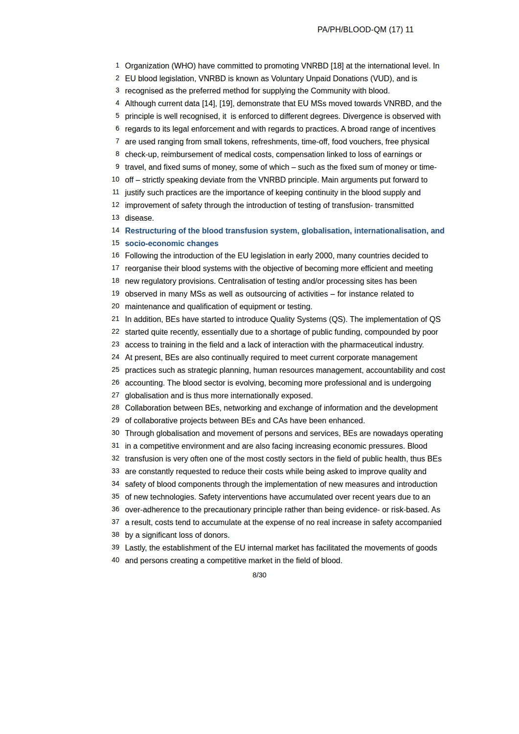PA/PH/BLOOD-QM (17) 11
Organization (WHO) have committed to promoting VNRBD [18] at the international level. In
EU blood legislation, VNRBD is known as Voluntary Unpaid Donations (VUD), and is
recognised as the preferred method for supplying the Community with blood.
Although current data [14], [19], demonstrate that EU MSs moved towards VNRBD, and the
principle is well recognised, it is enforced to different degrees. Divergence is observed with
regards to its legal enforcement and with regards to practices. A broad range of incentives
are used ranging from small tokens, refreshments, time-off, food vouchers, free physical
check-up, reimbursement of medical costs, compensation linked to loss of earnings or
travel, and fixed sums of money, some of which – such as the fixed sum of money or time-
off – strictly speaking deviate from the VNRBD principle. Main arguments put forward to
justify such practices are the importance of keeping continuity in the blood supply and
improvement of safety through the introduction of testing of transfusion- transmitted
disease.
Restructuring of the blood transfusion system, globalisation, internationalisation, and
socio-economic changes
Following the introduction of the EU legislation in early 2000, many countries decided to
reorganise their blood systems with the objective of becoming more efficient and meeting
new regulatory provisions. Centralisation of testing and/or processing sites has been
observed in many MSs as well as outsourcing of activities – for instance related to
maintenance and qualification of equipment or testing.
In addition, BEs have started to introduce Quality Systems (QS). The implementation of QS
started quite recently, essentially due to a shortage of public funding, compounded by poor
access to training in the field and a lack of interaction with the pharmaceutical industry.
At present, BEs are also continually required to meet current corporate management
practices such as strategic planning, human resources management, accountability and cost
accounting. The blood sector is evolving, becoming more professional and is undergoing
globalisation and is thus more internationally exposed.
Collaboration between BEs, networking and exchange of information and the development
of collaborative projects between BEs and CAs have been enhanced.
Through globalisation and movement of persons and services, BEs are nowadays operating
in a competitive environment and are also facing increasing economic pressures. Blood
transfusion is very often one of the most costly sectors in the field of public health, thus BEs
are constantly requested to reduce their costs while being asked to improve quality and
safety of blood components through the implementation of new measures and introduction
of new technologies. Safety interventions have accumulated over recent years due to an
over-adherence to the precautionary principle rather than being evidence- or risk-based. As
a result, costs tend to accumulate at the expense of no real increase in safety accompanied
by a significant loss of donors.
Lastly, the establishment of the EU internal market has facilitated the movements of goods
and persons creating a competitive market in the field of blood.
8/30